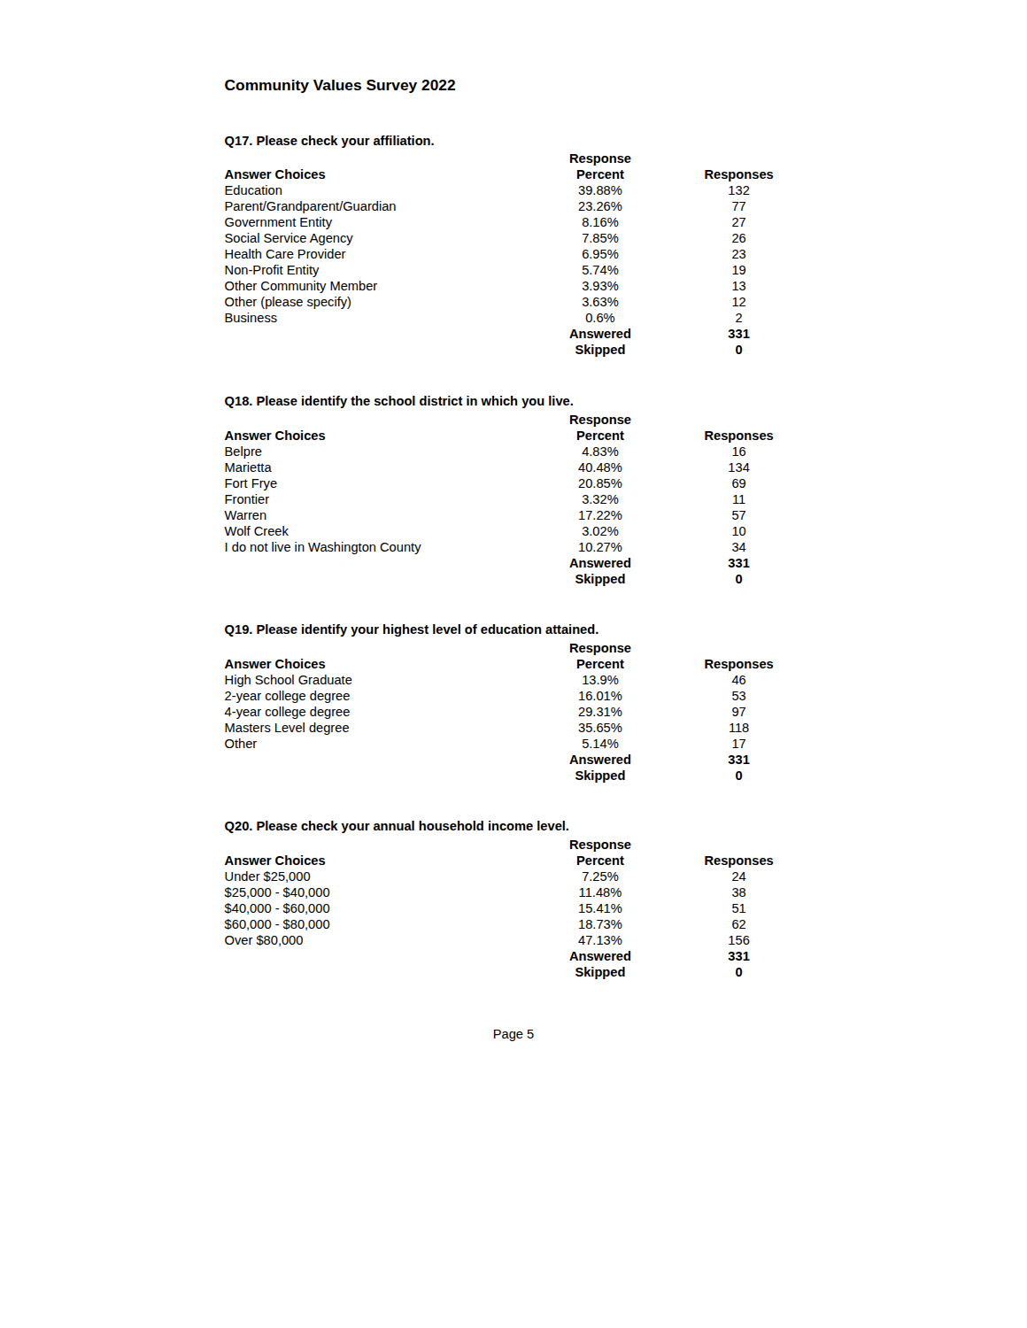Community Values Survey 2022
Q17. Please check your affiliation.
| | Response | |
| Answer Choices | Percent | Responses |
| Education | 39.88% | 132 |
| Parent/Grandparent/Guardian | 23.26% | 77 |
| Government Entity | 8.16% | 27 |
| Social Service Agency | 7.85% | 26 |
| Health Care Provider | 6.95% | 23 |
| Non-Profit Entity | 5.74% | 19 |
| Other Community Member | 3.93% | 13 |
| Other (please specify) | 3.63% | 12 |
| Business | 0.6% | 2 |
| | Answered | 331 |
| | Skipped | 0 |
Q18. Please identify the school district in which you live.
| | Response | |
| Answer Choices | Percent | Responses |
| Belpre | 4.83% | 16 |
| Marietta | 40.48% | 134 |
| Fort Frye | 20.85% | 69 |
| Frontier | 3.32% | 11 |
| Warren | 17.22% | 57 |
| Wolf Creek | 3.02% | 10 |
| I do not live in Washington County | 10.27% | 34 |
| | Answered | 331 |
| | Skipped | 0 |
Q19. Please identify your highest level of education attained.
| | Response | |
| Answer Choices | Percent | Responses |
| High School Graduate | 13.9% | 46 |
| 2-year college degree | 16.01% | 53 |
| 4-year college degree | 29.31% | 97 |
| Masters Level degree | 35.65% | 118 |
| Other | 5.14% | 17 |
| | Answered | 331 |
| | Skipped | 0 |
Q20. Please check your annual household income level.
| | Response | |
| Answer Choices | Percent | Responses |
| Under $25,000 | 7.25% | 24 |
| $25,000 - $40,000 | 11.48% | 38 |
| $40,000 - $60,000 | 15.41% | 51 |
| $60,000 - $80,000 | 18.73% | 62 |
| Over $80,000 | 47.13% | 156 |
| | Answered | 331 |
| | Skipped | 0 |
Page 5